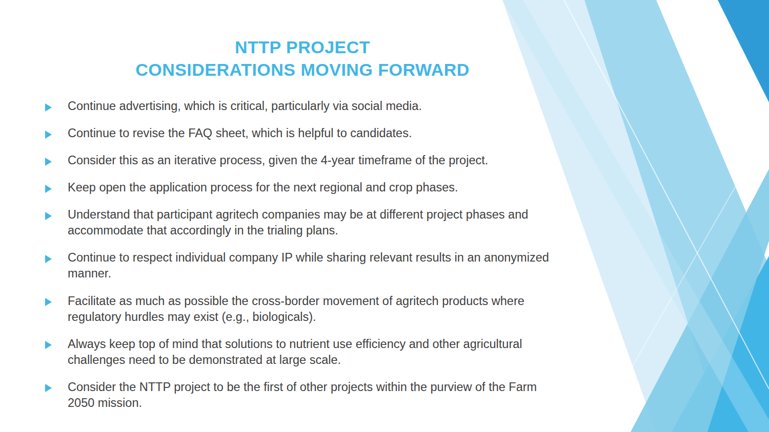NTTP Project
Considerations Moving Forward
Continue advertising, which is critical, particularly via social media.
Continue to revise the FAQ sheet, which is helpful to candidates.
Consider this as an iterative process, given the 4-year timeframe of the project.
Keep open the application process for the next regional and crop phases.
Understand that participant agritech companies may be at different project phases and accommodate that accordingly in the trialing plans.
Continue to respect individual company IP while sharing relevant results in an anonymized manner.
Facilitate as much as possible the cross-border movement of agritech products where regulatory hurdles may exist (e.g., biologicals).
Always keep top of mind that solutions to nutrient use efficiency and other agricultural challenges need to be demonstrated at large scale.
Consider the NTTP project to be the first of other projects within the purview of the Farm 2050 mission.